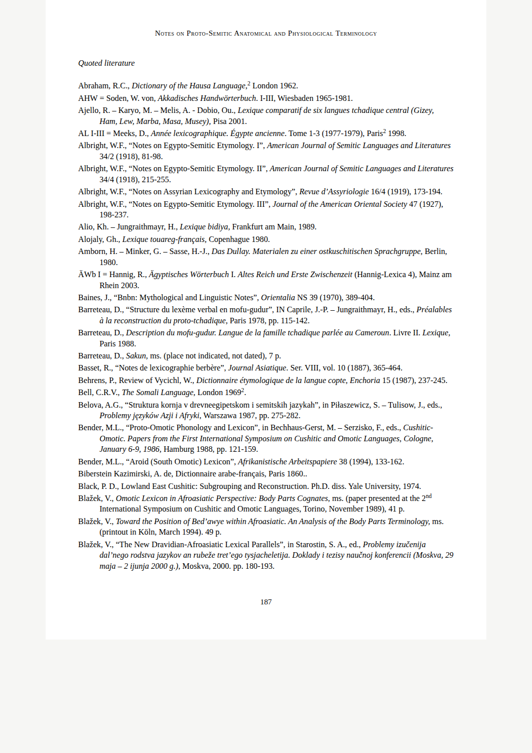Notes on Proto-Semitic Anatomical and Physiological Terminology
Quoted literature
Abraham, R.C., Dictionary of the Hausa Language,2 London 1962.
AHW = Soden, W. von, Akkadisches Handwörterbuch. I-III, Wiesbaden 1965-1981.
Ajello, R. – Karyo, M. – Melis, A. - Dobio, Ou., Lexique comparatif de six langues tchadique central (Gizey, Ham, Lew, Marba, Masa, Musey), Pisa 2001.
AL I-III = Meeks, D., Année lexicographique. Égypte ancienne. Tome 1-3 (1977-1979), Paris2 1998.
Albright, W.F., “Notes on Egypto-Semitic Etymology. I”, American Journal of Semitic Languages and Literatures 34/2 (1918), 81-98.
Albright, W.F., “Notes on Egypto-Semitic Etymology. II”, American Journal of Semitic Languages and Literatures 34/4 (1918), 215-255.
Albright, W.F., “Notes on Assyrian Lexicography and Etymology”, Revue d’Assyriologie 16/4 (1919), 173-194.
Albright, W.F., “Notes on Egypto-Semitic Etymology. III”, Journal of the American Oriental Society 47 (1927), 198-237.
Alio, Kh. – Jungraithmayr, H., Lexique bidiya, Frankfurt am Main, 1989.
Alojaly, Gh., Lexique touareg-français, Copenhague 1980.
Amborn, H. – Minker, G. – Sasse, H.-J., Das Dullay. Materialen zu einer ostkuschitischen Sprachgruppe, Berlin, 1980.
ÄWb I = Hannig, R., Ägyptisches Wörterbuch I. Altes Reich und Erste Zwischenzeit (Hannig-Lexica 4), Mainz am Rhein 2003.
Baines, J., “Bnbn: Mythological and Linguistic Notes”, Orientalia NS 39 (1970), 389-404.
Barreteau, D., “Structure du lexème verbal en mofu-gudur”, IN Caprile, J.-P. – Jungraithmayr, H., eds., Préalables à la reconstruction du proto-tchadique, Paris 1978, pp. 115-142.
Barreteau, D., Description du mofu-gudur. Langue de la famille tchadique parlée au Cameroun. Livre II. Lexique, Paris 1988.
Barreteau, D., Sakun, ms. (place not indicated, not dated), 7 p.
Basset, R., “Notes de lexicographie berbère”, Journal Asiatique. Ser. VIII, vol. 10 (1887), 365-464.
Behrens, P., Review of Vycichl, W., Dictionnaire étymologique de la langue copte, Enchoria 15 (1987), 237-245.
Bell, C.R.V., The Somali Language, London 19692.
Belova, A.G., “Struktura kornja v drevneegipetskom i semitskih jazykah”, in Piłaszewicz, S. – Tulisow, J., eds., Problemy języków Azji i Afryki, Warszawa 1987, pp. 275-282.
Bender, M.L., “Proto-Omotic Phonology and Lexicon”, in Bechhaus-Gerst, M. – Serzisko, F., eds., Cushitic-Omotic. Papers from the First International Symposium on Cushitic and Omotic Languages, Cologne, January 6-9, 1986, Hamburg 1988, pp. 121-159.
Bender, M.L., “Aroid (South Omotic) Lexicon”, Afrikanistische Arbeitspapiere 38 (1994), 133-162.
Biberstein Kazimirski, A. de, Dictionnaire arabe-français, Paris 1860..
Black, P. D., Lowland East Cushitic: Subgrouping and Reconstruction. Ph.D. diss. Yale University, 1974.
Blažek, V., Omotic Lexicon in Afroasiatic Perspective: Body Parts Cognates, ms. (paper presented at the 2nd International Symposium on Cushitic and Omotic Languages, Torino, November 1989), 41 p.
Blažek, V., Toward the Position of Bed’awye within Afroasiatic. An Analysis of the Body Parts Terminology, ms. (printout in Köln, March 1994). 49 p.
Blažek, V., “The New Dravidian-Afroasiatic Lexical Parallels”, in Starostin, S. A., ed., Problemy izučenija dal’nego rodstva jazykov an rubeže tret’ego tysjacheletija. Doklady i tezisy naučnoj konferencii (Moskva, 29 maja – 2 ijunja 2000 g.), Moskva, 2000. pp. 180-193.
187